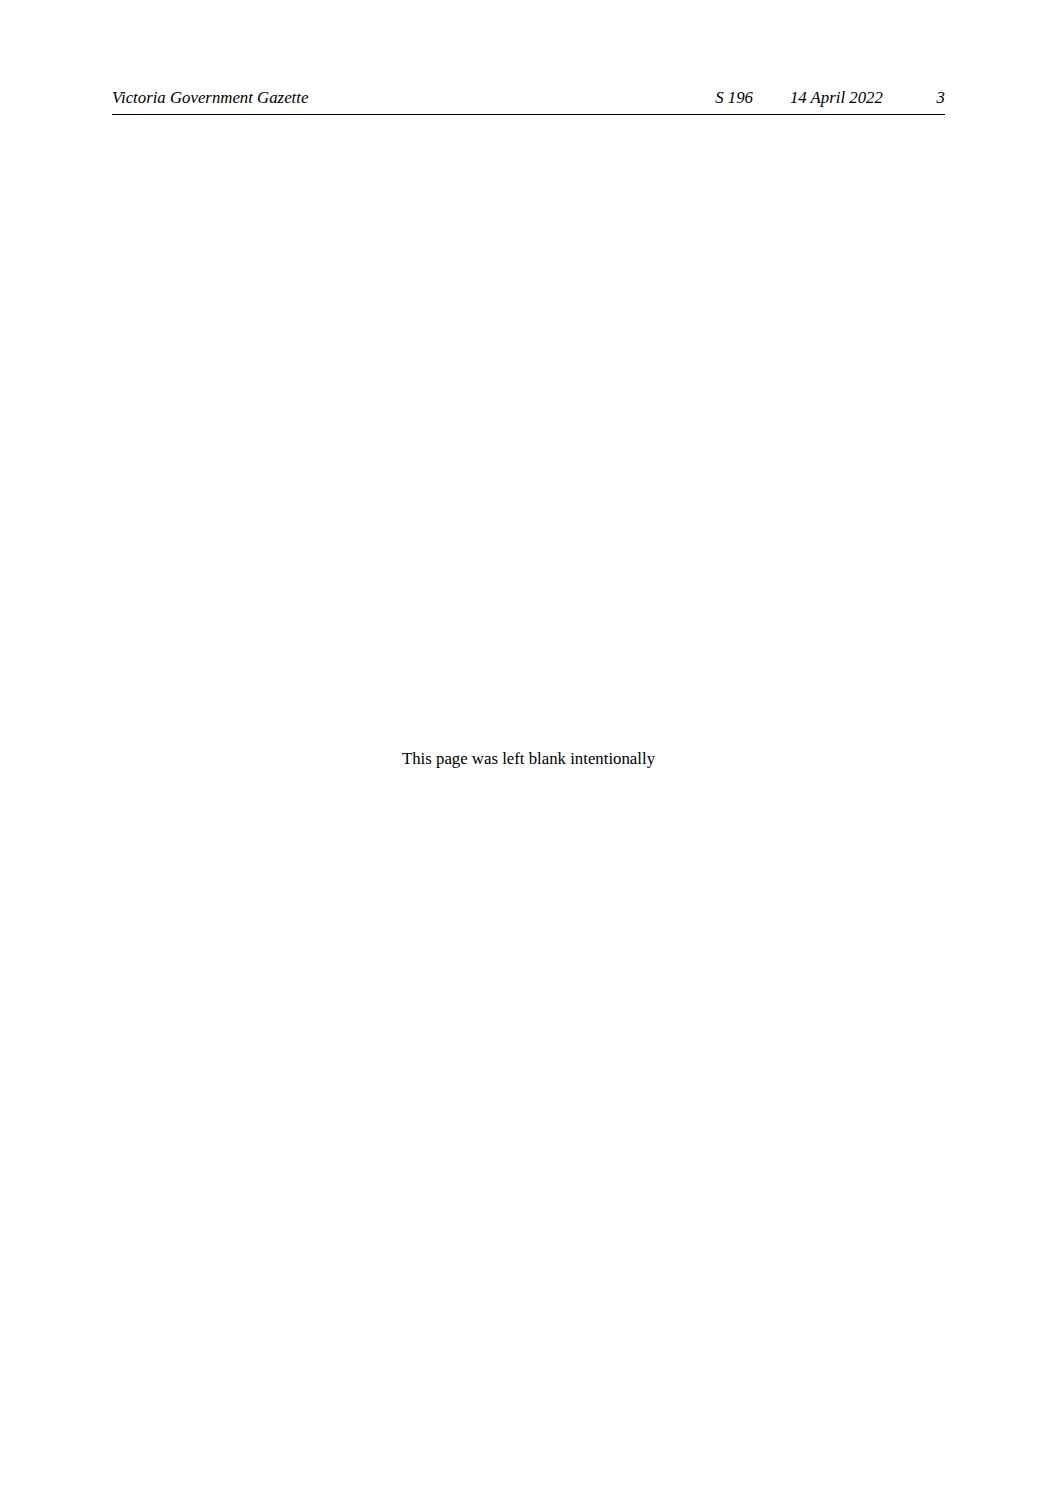Victoria Government Gazette S 196 14 April 2022 3
This page was left blank intentionally